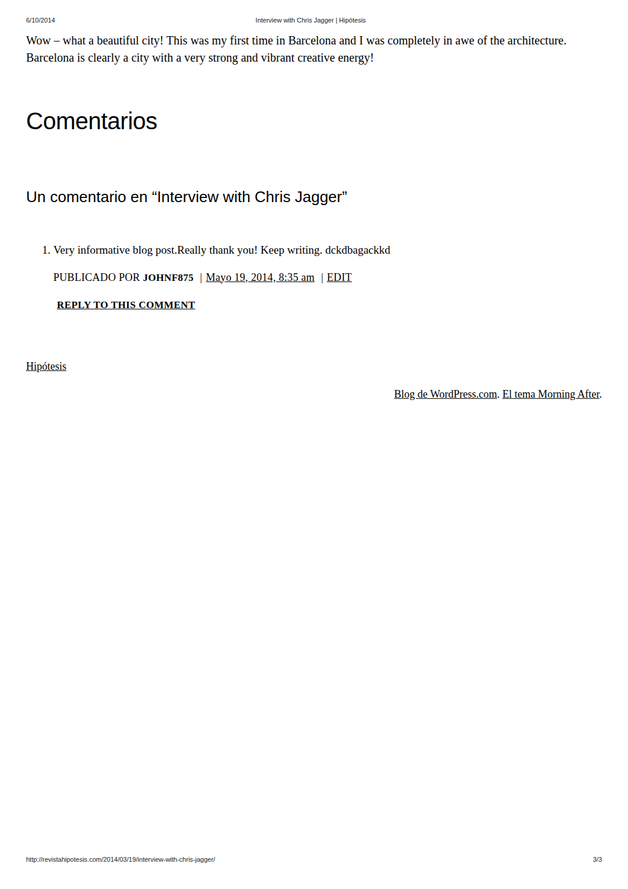6/10/2014 Interview with Chris Jagger | Hipótesis
Wow – what a beautiful city! This was my first time in Barcelona and I was completely in awe of the architecture. Barcelona is clearly a city with a very strong and vibrant creative energy!
Comentarios
Un comentario en “Interview with Chris Jagger”
Very informative blog post.Really thank you! Keep writing. dckdbagackkd
Publicado por johnf875 |Mayo 19, 2014, 8:35 am |Edit
Reply to this comment
Hipótesis
Blog de WordPress.com. El tema Morning After.
http://revistahipotesis.com/2014/03/19/interview-with-chris-jagger/ 3/3